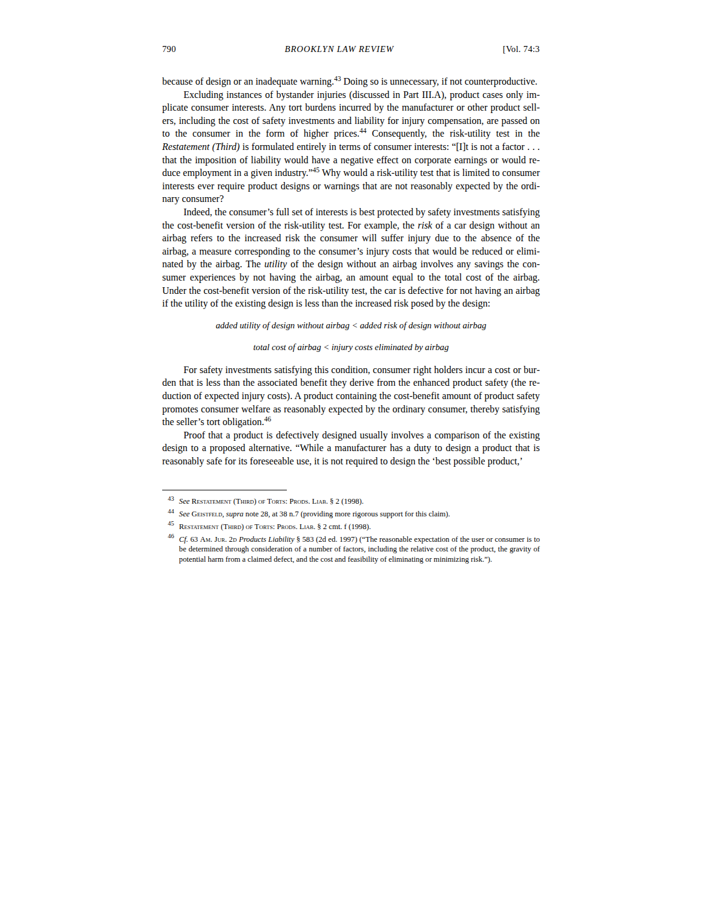790 BROOKLYN LAW REVIEW [Vol. 74:3
because of design or an inadequate warning.43 Doing so is unnecessary, if not counterproductive.
Excluding instances of bystander injuries (discussed in Part III.A), product cases only implicate consumer interests. Any tort burdens incurred by the manufacturer or other product sellers, including the cost of safety investments and liability for injury compensation, are passed on to the consumer in the form of higher prices.44 Consequently, the risk-utility test in the Restatement (Third) is formulated entirely in terms of consumer interests: “[I]t is not a factor . . . that the imposition of liability would have a negative effect on corporate earnings or would reduce employment in a given industry.”45 Why would a risk-utility test that is limited to consumer interests ever require product designs or warnings that are not reasonably expected by the ordinary consumer?
Indeed, the consumer’s full set of interests is best protected by safety investments satisfying the cost-benefit version of the risk-utility test. For example, the risk of a car design without an airbag refers to the increased risk the consumer will suffer injury due to the absence of the airbag, a measure corresponding to the consumer’s injury costs that would be reduced or eliminated by the airbag. The utility of the design without an airbag involves any savings the consumer experiences by not having the airbag, an amount equal to the total cost of the airbag. Under the cost-benefit version of the risk-utility test, the car is defective for not having an airbag if the utility of the existing design is less than the increased risk posed by the design:
added utility of design without airbag < added risk of design without airbag
total cost of airbag < injury costs eliminated by airbag
For safety investments satisfying this condition, consumer right holders incur a cost or burden that is less than the associated benefit they derive from the enhanced product safety (the reduction of expected injury costs). A product containing the cost-benefit amount of product safety promotes consumer welfare as reasonably expected by the ordinary consumer, thereby satisfying the seller’s tort obligation.46
Proof that a product is defectively designed usually involves a comparison of the existing design to a proposed alternative. “While a manufacturer has a duty to design a product that is reasonably safe for its foreseeable use, it is not required to design the ‘best possible product,’
See Restatement (Third) of Torts: Prods. Liab. § 2 (1998).
See Geistfeld, supra note 28, at 38 n.7 (providing more rigorous support for this claim).
Restatement (Third) of Torts: Prods. Liab. § 2 cmt. f (1998).
Cf. 63 Am. Jur. 2d Products Liability § 583 (2d ed. 1997) (“The reasonable expectation of the user or consumer is to be determined through consideration of a number of factors, including the relative cost of the product, the gravity of potential harm from a claimed defect, and the cost and feasibility of eliminating or minimizing risk.”).